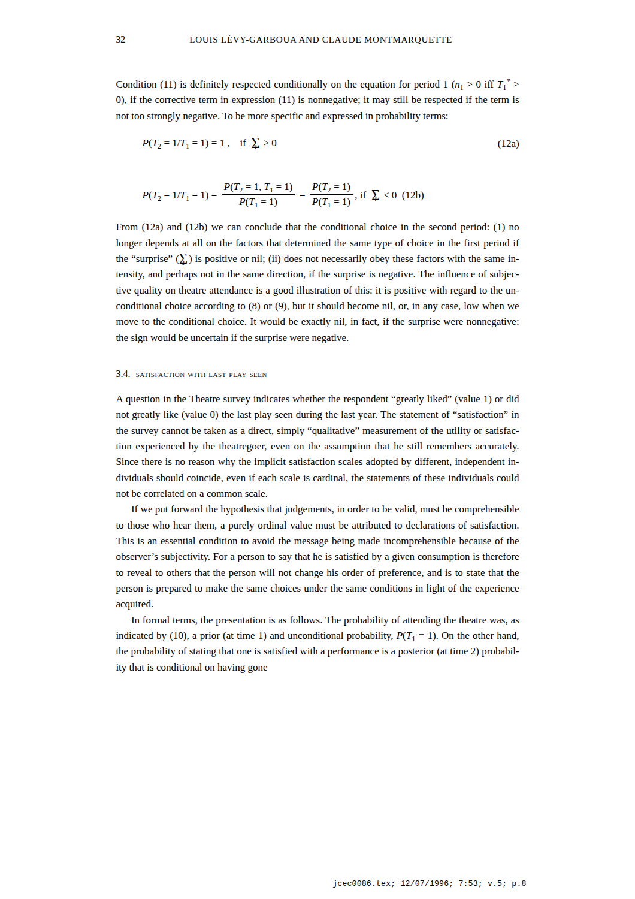32
Louis Lévy-Garboua and Claude Montmarquette
Condition (11) is definitely respected conditionally on the equation for period 1 (n1 > 0 iff T1* > 0), if the corrective term in expression (11) is nonnegative; it may still be respected if the term is not too strongly negative. To be more specific and expressed in probability terms:
P(T2 = 1/T1 = 1) = 1 , if Σ1 ≥ 0 (12a)
P(T2 = 1/T1 = 1) = P(T2 = 1, T1 = 1) P(T1 = 1) = P(T2 = 1) P(T1 = 1), if Σ1 < 0 (12b)
From (12a) and (12b) we can conclude that the conditional choice in the second period: (1) no longer depends at all on the factors that determined the same type of choice in the first period if the “surprise” (Σ1) is positive or nil; (ii) does not necessarily obey these factors with the same intensity, and perhaps not in the same direction, if the surprise is negative. The influence of subjective quality on theatre attendance is a good illustration of this: it is positive with regard to the unconditional choice according to (8) or (9), but it should become nil, or, in any case, low when we move to the conditional choice. It would be exactly nil, in fact, if the surprise were nonnegative: the sign would be uncertain if the surprise were negative.
3.4. Satisfaction with Last Play Seen
A question in the Theatre survey indicates whether the respondent “greatly liked” (value 1) or did not greatly like (value 0) the last play seen during the last year. The statement of “satisfaction” in the survey cannot be taken as a direct, simply “qual­itative” measurement of the utility or satisfaction experienced by the theatregoer, even on the assumption that he still remembers accurately. Since there is no reason why the implicit satisfaction scales adopted by different, independent individuals should coincide, even if each scale is cardinal, the statements of these individuals could not be correlated on a common scale.
If we put forward the hypothesis that judgements, in order to be valid, must be comprehensible to those who hear them, a purely ordinal value must be attributed to declarations of satisfaction. This is an essential condition to avoid the message being made incomprehensible because of the observer’s subjectivity. For a person to say that he is satisfied by a given consumption is therefore to reveal to others that the person will not change his order of preference, and is to state that the person is prepared to make the same choices under the same conditions in light of the experience acquired.
In formal terms, the presentation is as follows. The probability of attending the theatre was, as indicated by (10), a prior (at time 1) and unconditional probability, P(T1 = 1). On the other hand, the probability of stating that one is satisfied with a performance is a posterior (at time 2) probability that is conditional on having gone
jcec0086.tex; 12/07/1996; 7:53; v.5; p.8